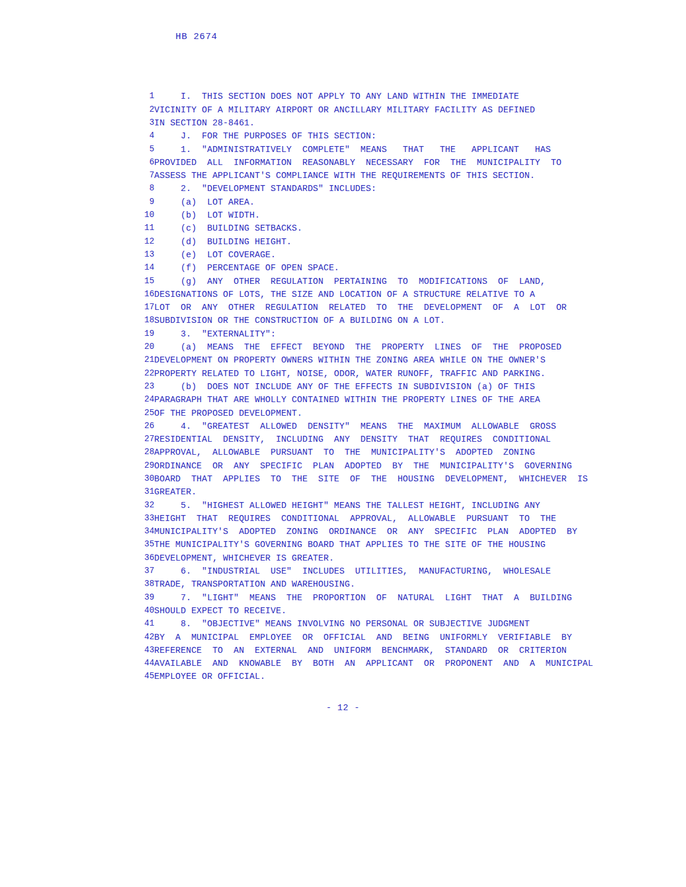HB 2674
| 1 | I. THIS SECTION DOES NOT APPLY TO ANY LAND WITHIN THE IMMEDIATE |
| 2 | VICINITY OF A MILITARY AIRPORT OR ANCILLARY MILITARY FACILITY AS DEFINED |
| 3 | IN SECTION 28-8461. |
| 4 | J. FOR THE PURPOSES OF THIS SECTION: |
| 5 | 1. "ADMINISTRATIVELY COMPLETE" MEANS THAT THE APPLICANT HAS |
| 6 | PROVIDED ALL INFORMATION REASONABLY NECESSARY FOR THE MUNICIPALITY TO |
| 7 | ASSESS THE APPLICANT'S COMPLIANCE WITH THE REQUIREMENTS OF THIS SECTION. |
| 8 | 2. "DEVELOPMENT STANDARDS" INCLUDES: |
| 9 | (a) LOT AREA. |
| 10 | (b) LOT WIDTH. |
| 11 | (c) BUILDING SETBACKS. |
| 12 | (d) BUILDING HEIGHT. |
| 13 | (e) LOT COVERAGE. |
| 14 | (f) PERCENTAGE OF OPEN SPACE. |
| 15 | (g) ANY OTHER REGULATION PERTAINING TO MODIFICATIONS OF LAND, |
| 16 | DESIGNATIONS OF LOTS, THE SIZE AND LOCATION OF A STRUCTURE RELATIVE TO A |
| 17 | LOT OR ANY OTHER REGULATION RELATED TO THE DEVELOPMENT OF A LOT OR |
| 18 | SUBDIVISION OR THE CONSTRUCTION OF A BUILDING ON A LOT. |
| 19 | 3. "EXTERNALITY": |
| 20 | (a) MEANS THE EFFECT BEYOND THE PROPERTY LINES OF THE PROPOSED |
| 21 | DEVELOPMENT ON PROPERTY OWNERS WITHIN THE ZONING AREA WHILE ON THE OWNER'S |
| 22 | PROPERTY RELATED TO LIGHT, NOISE, ODOR, WATER RUNOFF, TRAFFIC AND PARKING. |
| 23 | (b) DOES NOT INCLUDE ANY OF THE EFFECTS IN SUBDIVISION (a) OF THIS |
| 24 | PARAGRAPH THAT ARE WHOLLY CONTAINED WITHIN THE PROPERTY LINES OF THE AREA |
| 25 | OF THE PROPOSED DEVELOPMENT. |
| 26 | 4. "GREATEST ALLOWED DENSITY" MEANS THE MAXIMUM ALLOWABLE GROSS |
| 27 | RESIDENTIAL DENSITY, INCLUDING ANY DENSITY THAT REQUIRES CONDITIONAL |
| 28 | APPROVAL, ALLOWABLE PURSUANT TO THE MUNICIPALITY'S ADOPTED ZONING |
| 29 | ORDINANCE OR ANY SPECIFIC PLAN ADOPTED BY THE MUNICIPALITY'S GOVERNING |
| 30 | BOARD THAT APPLIES TO THE SITE OF THE HOUSING DEVELOPMENT, WHICHEVER IS |
| 31 | GREATER. |
| 32 | 5. "HIGHEST ALLOWED HEIGHT" MEANS THE TALLEST HEIGHT, INCLUDING ANY |
| 33 | HEIGHT THAT REQUIRES CONDITIONAL APPROVAL, ALLOWABLE PURSUANT TO THE |
| 34 | MUNICIPALITY'S ADOPTED ZONING ORDINANCE OR ANY SPECIFIC PLAN ADOPTED BY |
| 35 | THE MUNICIPALITY'S GOVERNING BOARD THAT APPLIES TO THE SITE OF THE HOUSING |
| 36 | DEVELOPMENT, WHICHEVER IS GREATER. |
| 37 | 6. "INDUSTRIAL USE" INCLUDES UTILITIES, MANUFACTURING, WHOLESALE |
| 38 | TRADE, TRANSPORTATION AND WAREHOUSING. |
| 39 | 7. "LIGHT" MEANS THE PROPORTION OF NATURAL LIGHT THAT A BUILDING |
| 40 | SHOULD EXPECT TO RECEIVE. |
| 41 | 8. "OBJECTIVE" MEANS INVOLVING NO PERSONAL OR SUBJECTIVE JUDGMENT |
| 42 | BY A MUNICIPAL EMPLOYEE OR OFFICIAL AND BEING UNIFORMLY VERIFIABLE BY |
| 43 | REFERENCE TO AN EXTERNAL AND UNIFORM BENCHMARK, STANDARD OR CRITERION |
| 44 | AVAILABLE AND KNOWABLE BY BOTH AN APPLICANT OR PROPONENT AND A MUNICIPAL |
| 45 | EMPLOYEE OR OFFICIAL. |
- 12 -